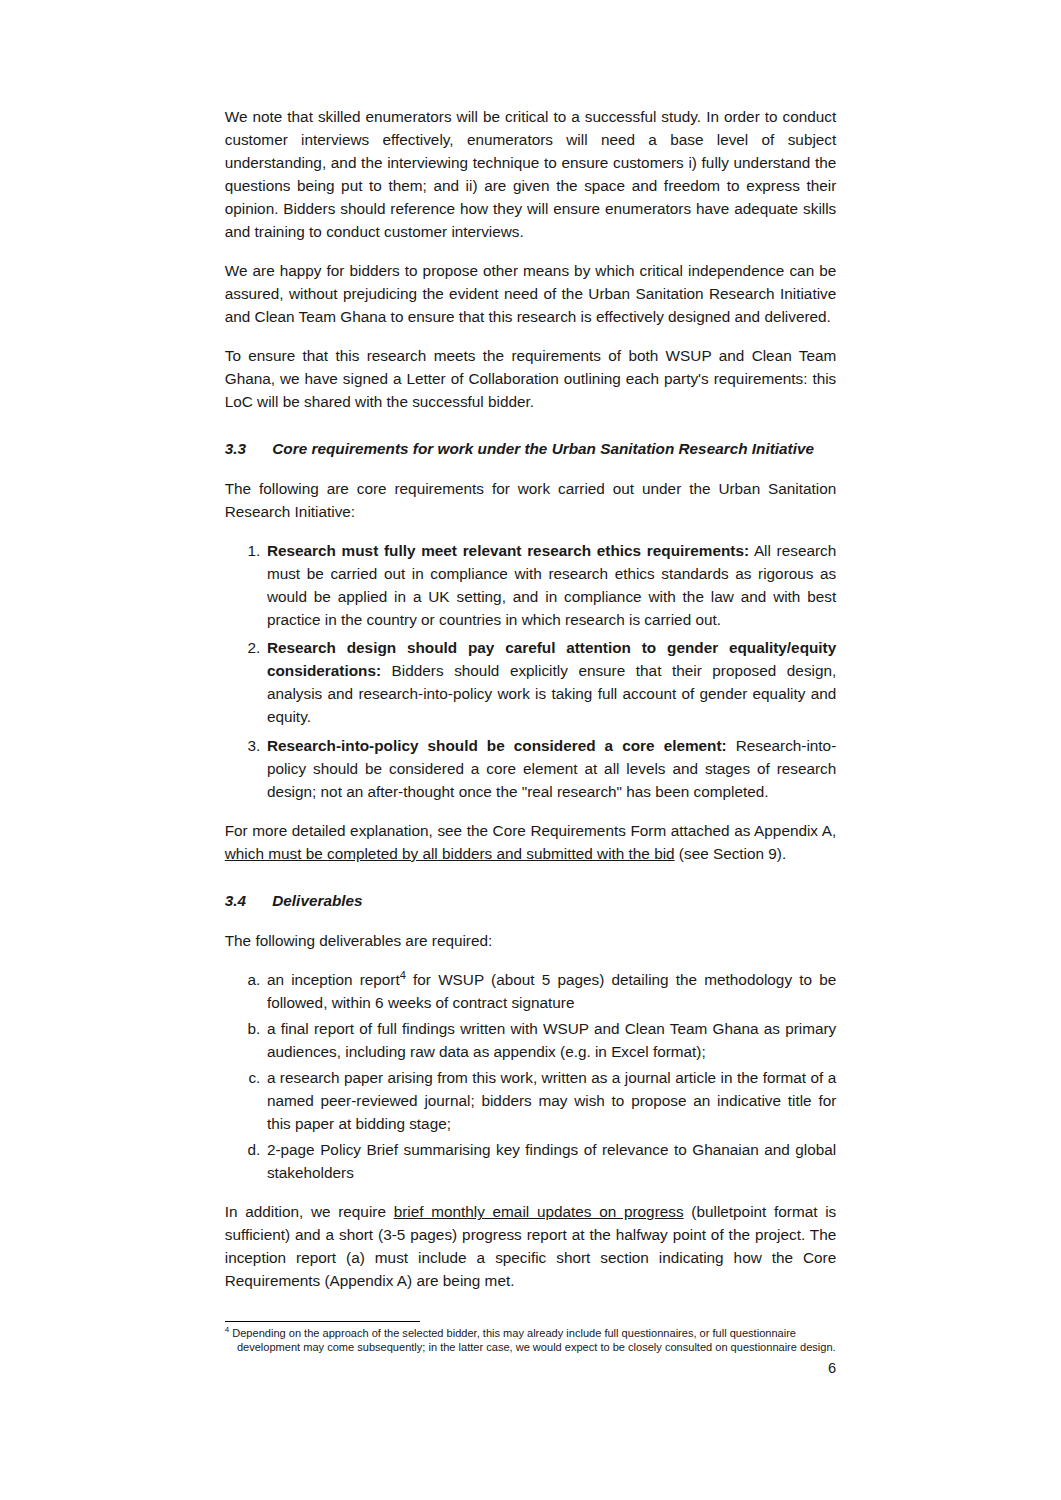We note that skilled enumerators will be critical to a successful study. In order to conduct customer interviews effectively, enumerators will need a base level of subject understanding, and the interviewing technique to ensure customers i) fully understand the questions being put to them; and ii) are given the space and freedom to express their opinion. Bidders should reference how they will ensure enumerators have adequate skills and training to conduct customer interviews.
We are happy for bidders to propose other means by which critical independence can be assured, without prejudicing the evident need of the Urban Sanitation Research Initiative and Clean Team Ghana to ensure that this research is effectively designed and delivered.
To ensure that this research meets the requirements of both WSUP and Clean Team Ghana, we have signed a Letter of Collaboration outlining each party's requirements: this LoC will be shared with the successful bidder.
3.3 Core requirements for work under the Urban Sanitation Research Initiative
The following are core requirements for work carried out under the Urban Sanitation Research Initiative:
Research must fully meet relevant research ethics requirements: All research must be carried out in compliance with research ethics standards as rigorous as would be applied in a UK setting, and in compliance with the law and with best practice in the country or countries in which research is carried out.
Research design should pay careful attention to gender equality/equity considerations: Bidders should explicitly ensure that their proposed design, analysis and research-into-policy work is taking full account of gender equality and equity.
Research-into-policy should be considered a core element: Research-into-policy should be considered a core element at all levels and stages of research design; not an after-thought once the "real research" has been completed.
For more detailed explanation, see the Core Requirements Form attached as Appendix A, which must be completed by all bidders and submitted with the bid (see Section 9).
3.4 Deliverables
The following deliverables are required:
an inception report4 for WSUP (about 5 pages) detailing the methodology to be followed, within 6 weeks of contract signature
a final report of full findings written with WSUP and Clean Team Ghana as primary audiences, including raw data as appendix (e.g. in Excel format);
a research paper arising from this work, written as a journal article in the format of a named peer-reviewed journal; bidders may wish to propose an indicative title for this paper at bidding stage;
2-page Policy Brief summarising key findings of relevance to Ghanaian and global stakeholders
In addition, we require brief monthly email updates on progress (bulletpoint format is sufficient) and a short (3-5 pages) progress report at the halfway point of the project. The inception report (a) must include a specific short section indicating how the Core Requirements (Appendix A) are being met.
4 Depending on the approach of the selected bidder, this may already include full questionnaires, or full questionnaire
development may come subsequently; in the latter case, we would expect to be closely consulted on questionnaire design.
6